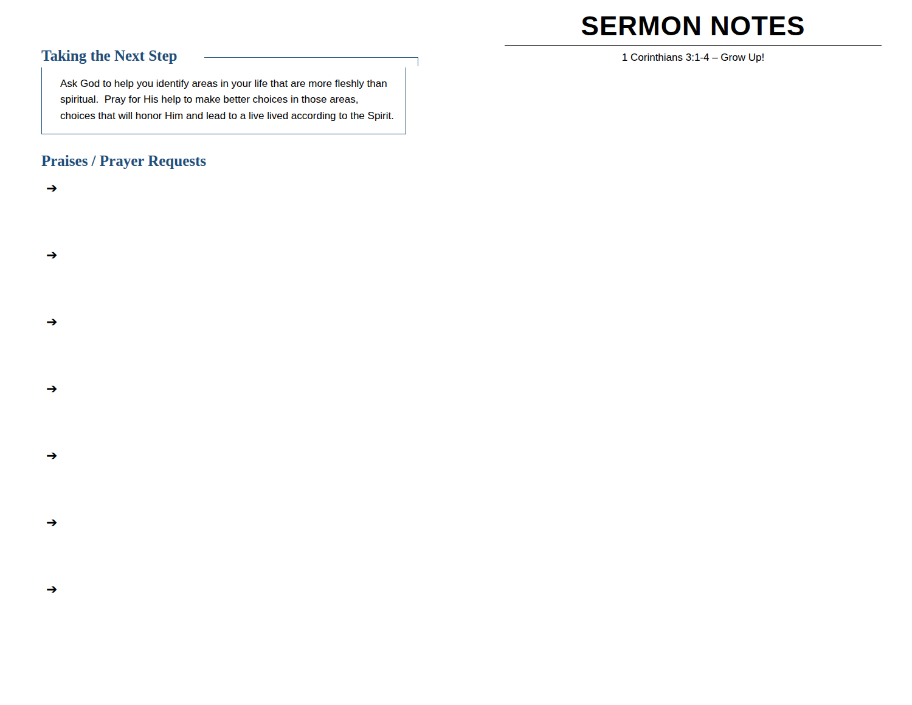SERMON NOTES
1 Corinthians 3:1-4 – Grow Up!
Taking the Next Step
Ask God to help you identify areas in your life that are more fleshly than spiritual. Pray for His help to make better choices in those areas, choices that will honor Him and lead to a live lived according to the Spirit.
Praises / Prayer Requests